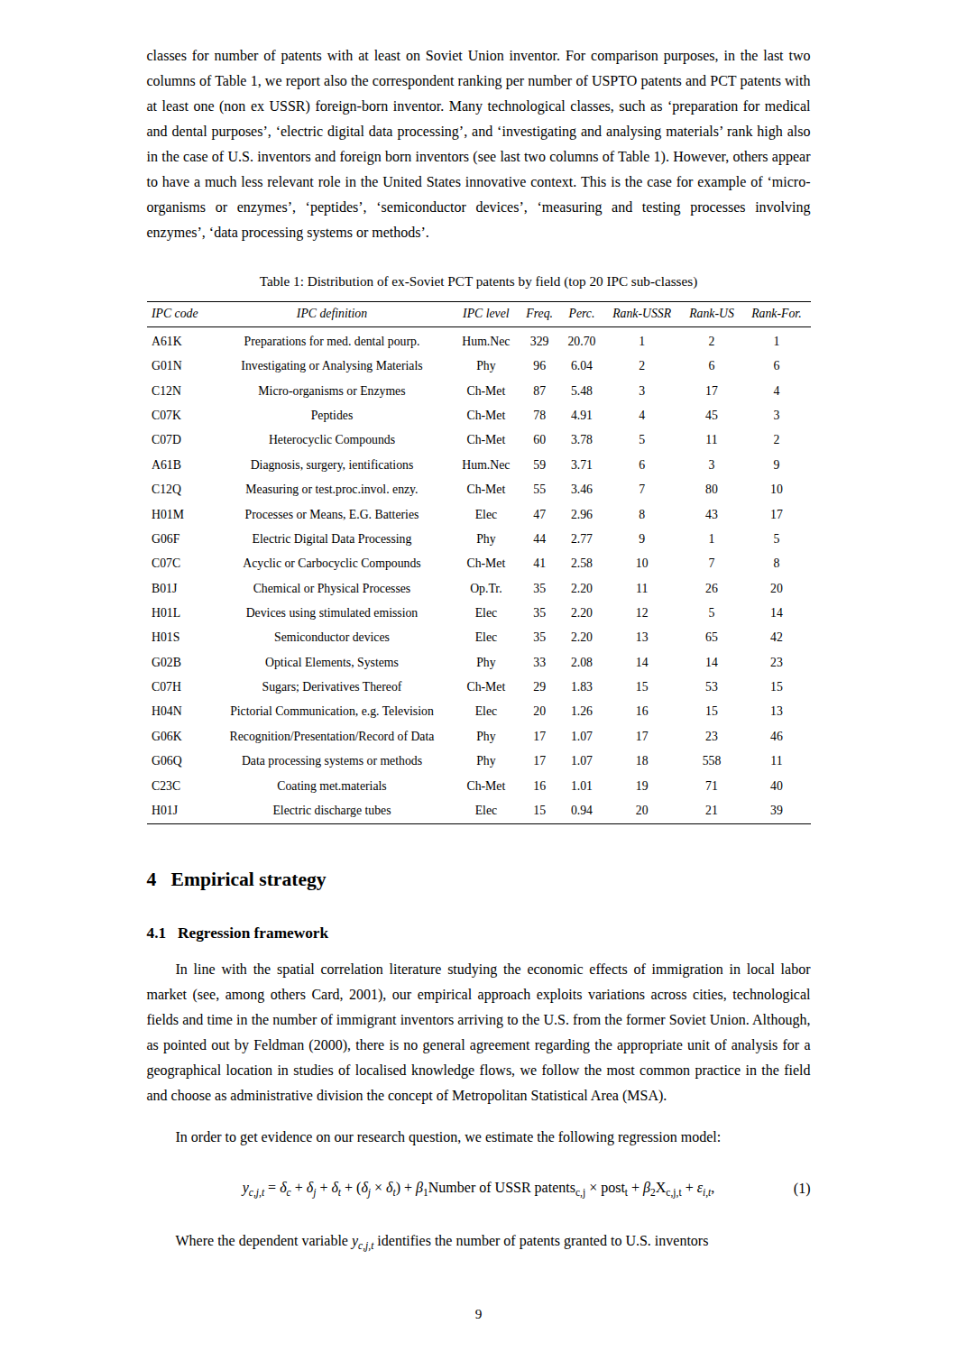classes for number of patents with at least on Soviet Union inventor. For comparison purposes, in the last two columns of Table 1, we report also the correspondent ranking per number of USPTO patents and PCT patents with at least one (non ex USSR) foreign-born inventor. Many technological classes, such as ‘preparation for medical and dental purposes’, ‘electric digital data processing’, and ‘investigating and analysing materials’ rank high also in the case of U.S. inventors and foreign born inventors (see last two columns of Table 1). However, others appear to have a much less relevant role in the United States innovative context. This is the case for example of ‘micro-organisms or enzymes’, ‘peptides’, ‘semiconductor devices’, ‘measuring and testing processes involving enzymes’, ‘data processing systems or methods’.
Table 1: Distribution of ex-Soviet PCT patents by field (top 20 IPC sub-classes)
| IPC code | IPC definition | IPC level | Freq. | Perc. | Rank-USSR | Rank-US | Rank-For. |
| --- | --- | --- | --- | --- | --- | --- | --- |
| A61K | Preparations for med. dental pourp. | Hum.Nec | 329 | 20.70 | 1 | 2 | 1 |
| G01N | Investigating or Analysing Materials | Phy | 96 | 6.04 | 2 | 6 | 6 |
| C12N | Micro-organisms or Enzymes | Ch-Met | 87 | 5.48 | 3 | 17 | 4 |
| C07K | Peptides | Ch-Met | 78 | 4.91 | 4 | 45 | 3 |
| C07D | Heterocyclic Compounds | Ch-Met | 60 | 3.78 | 5 | 11 | 2 |
| A61B | Diagnosis, surgery, ientifications | Hum.Nec | 59 | 3.71 | 6 | 3 | 9 |
| C12Q | Measuring or test.proc.invol. enzy. | Ch-Met | 55 | 3.46 | 7 | 80 | 10 |
| H01M | Processes or Means, E.G. Batteries | Elec | 47 | 2.96 | 8 | 43 | 17 |
| G06F | Electric Digital Data Processing | Phy | 44 | 2.77 | 9 | 1 | 5 |
| C07C | Acyclic or Carbocyclic Compounds | Ch-Met | 41 | 2.58 | 10 | 7 | 8 |
| B01J | Chemical or Physical Processes | Op.Tr. | 35 | 2.20 | 11 | 26 | 20 |
| H01L | Devices using stimulated emission | Elec | 35 | 2.20 | 12 | 5 | 14 |
| H01S | Semiconductor devices | Elec | 35 | 2.20 | 13 | 65 | 42 |
| G02B | Optical Elements, Systems | Phy | 33 | 2.08 | 14 | 14 | 23 |
| C07H | Sugars; Derivatives Thereof | Ch-Met | 29 | 1.83 | 15 | 53 | 15 |
| H04N | Pictorial Communication, e.g. Television | Elec | 20 | 1.26 | 16 | 15 | 13 |
| G06K | Recognition/Presentation/Record of Data | Phy | 17 | 1.07 | 17 | 23 | 46 |
| G06Q | Data processing systems or methods | Phy | 17 | 1.07 | 18 | 558 | 11 |
| C23C | Coating met.materials | Ch-Met | 16 | 1.01 | 19 | 71 | 40 |
| H01J | Electric discharge tubes | Elec | 15 | 0.94 | 20 | 21 | 39 |
4 Empirical strategy
4.1 Regression framework
In line with the spatial correlation literature studying the economic effects of immigration in local labor market (see, among others Card, 2001), our empirical approach exploits variations across cities, technological fields and time in the number of immigrant inventors arriving to the U.S. from the former Soviet Union. Although, as pointed out by Feldman (2000), there is no general agreement regarding the appropriate unit of analysis for a geographical location in studies of localised knowledge flows, we follow the most common practice in the field and choose as administrative division the concept of Metropolitan Statistical Area (MSA).
In order to get evidence on our research question, we estimate the following regression model:
yc,j,t = δc + δj + δt + (δj × δt) + β1Number of USSR patentsc,j × postt + β2Xc,j,t + εi,t, (1)
Where the dependent variable yc,j,t identifies the number of patents granted to U.S. inventors
9